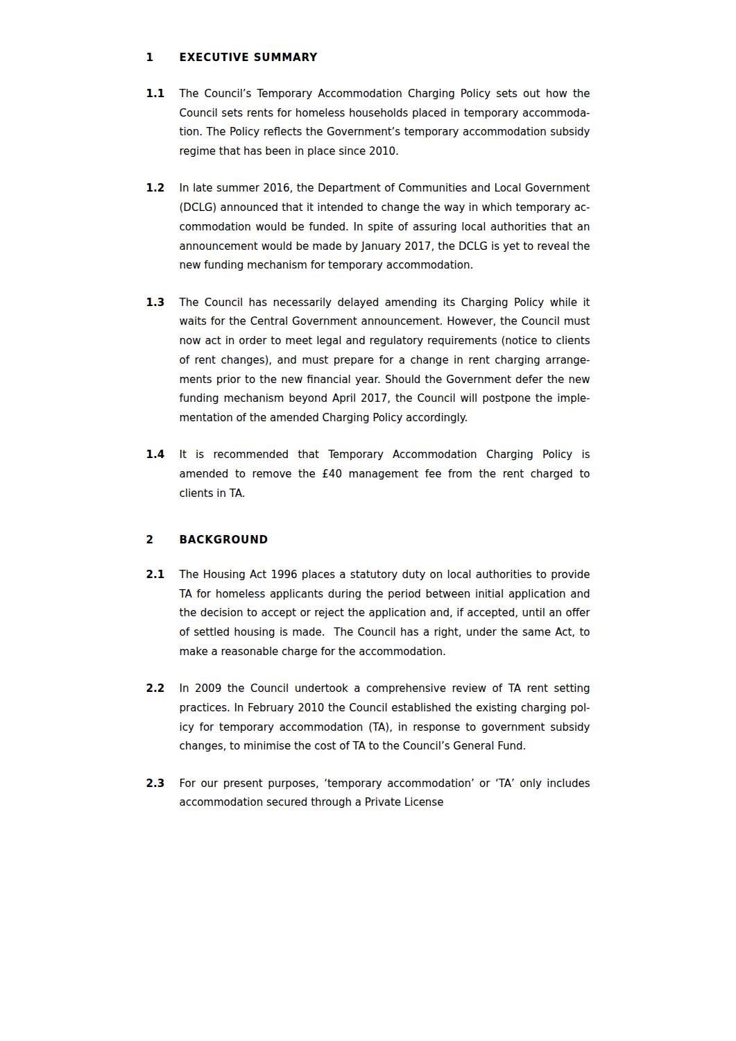1 EXECUTIVE SUMMARY
1.1
The Council’s Temporary Accommodation Charging Policy sets out how the Council sets rents for homeless households placed in temporary accommodation. The Policy reflects the Government’s temporary accommodation subsidy regime that has been in place since 2010.
1.2
In late summer 2016, the Department of Communities and Local Government (DCLG) announced that it intended to change the way in which temporary accommodation would be funded. In spite of assuring local authorities that an announcement would be made by January 2017, the DCLG is yet to reveal the new funding mechanism for temporary accommodation.
1.3
The Council has necessarily delayed amending its Charging Policy while it waits for the Central Government announcement. However, the Council must now act in order to meet legal and regulatory requirements (notice to clients of rent changes), and must prepare for a change in rent charging arrangements prior to the new financial year. Should the Government defer the new funding mechanism beyond April 2017, the Council will postpone the implementation of the amended Charging Policy accordingly.
1.4
It is recommended that Temporary Accommodation Charging Policy is amended to remove the £40 management fee from the rent charged to clients in TA.
2 BACKGROUND
2.1
The Housing Act 1996 places a statutory duty on local authorities to provide TA for homeless applicants during the period between initial application and the decision to accept or reject the application and, if accepted, until an offer of settled housing is made. The Council has a right, under the same Act, to make a reasonable charge for the accommodation.
2.2
In 2009 the Council undertook a comprehensive review of TA rent setting practices. In February 2010 the Council established the existing charging policy for temporary accommodation (TA), in response to government subsidy changes, to minimise the cost of TA to the Council’s General Fund.
2.3
For our present purposes, ‘temporary accommodation’ or ‘TA’ only includes accommodation secured through a Private License